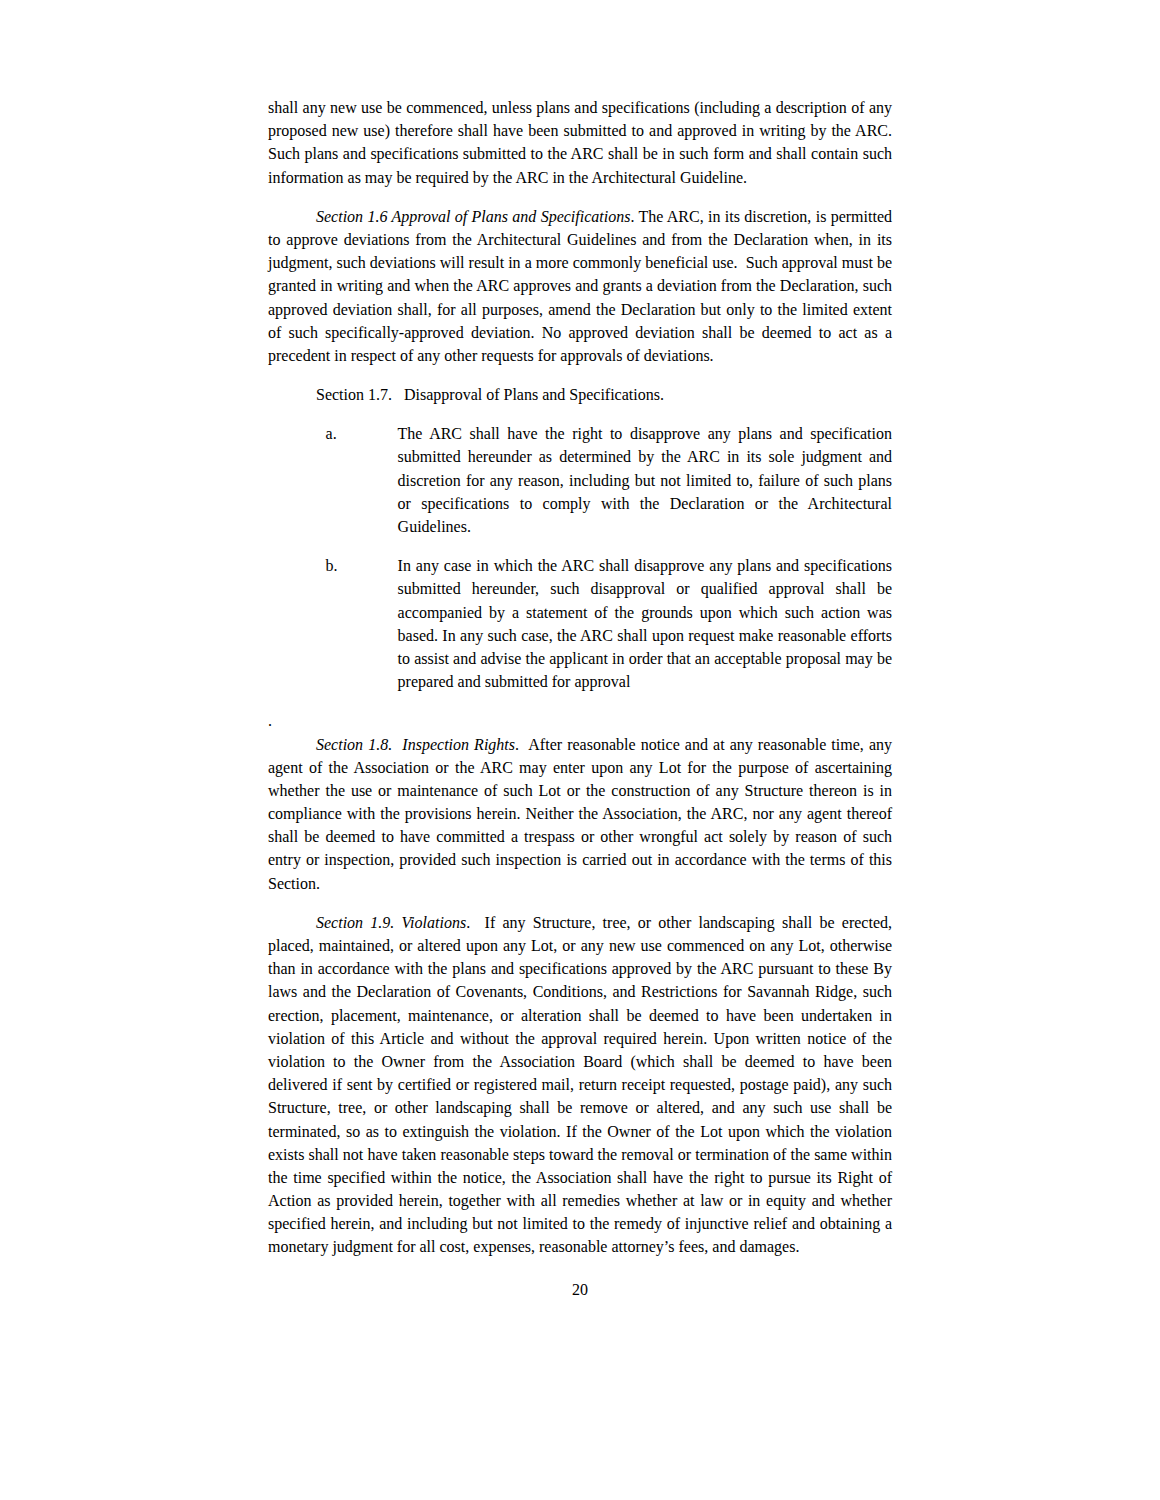shall any new use be commenced, unless plans and specifications (including a description of any proposed new use) therefore shall have been submitted to and approved in writing by the ARC. Such plans and specifications submitted to the ARC shall be in such form and shall contain such information as may be required by the ARC in the Architectural Guideline.
Section 1.6 Approval of Plans and Specifications. The ARC, in its discretion, is permitted to approve deviations from the Architectural Guidelines and from the Declaration when, in its judgment, such deviations will result in a more commonly beneficial use. Such approval must be granted in writing and when the ARC approves and grants a deviation from the Declaration, such approved deviation shall, for all purposes, amend the Declaration but only to the limited extent of such specifically-approved deviation. No approved deviation shall be deemed to act as a precedent in respect of any other requests for approvals of deviations.
Section 1.7. Disapproval of Plans and Specifications.
a. The ARC shall have the right to disapprove any plans and specification submitted hereunder as determined by the ARC in its sole judgment and discretion for any reason, including but not limited to, failure of such plans or specifications to comply with the Declaration or the Architectural Guidelines.
b. In any case in which the ARC shall disapprove any plans and specifications submitted hereunder, such disapproval or qualified approval shall be accompanied by a statement of the grounds upon which such action was based. In any such case, the ARC shall upon request make reasonable efforts to assist and advise the applicant in order that an acceptable proposal may be prepared and submitted for approval
.
Section 1.8. Inspection Rights. After reasonable notice and at any reasonable time, any agent of the Association or the ARC may enter upon any Lot for the purpose of ascertaining whether the use or maintenance of such Lot or the construction of any Structure thereon is in compliance with the provisions herein. Neither the Association, the ARC, nor any agent thereof shall be deemed to have committed a trespass or other wrongful act solely by reason of such entry or inspection, provided such inspection is carried out in accordance with the terms of this Section.
Section 1.9. Violations. If any Structure, tree, or other landscaping shall be erected, placed, maintained, or altered upon any Lot, or any new use commenced on any Lot, otherwise than in accordance with the plans and specifications approved by the ARC pursuant to these By laws and the Declaration of Covenants, Conditions, and Restrictions for Savannah Ridge, such erection, placement, maintenance, or alteration shall be deemed to have been undertaken in violation of this Article and without the approval required herein. Upon written notice of the violation to the Owner from the Association Board (which shall be deemed to have been delivered if sent by certified or registered mail, return receipt requested, postage paid), any such Structure, tree, or other landscaping shall be remove or altered, and any such use shall be terminated, so as to extinguish the violation. If the Owner of the Lot upon which the violation exists shall not have taken reasonable steps toward the removal or termination of the same within the time specified within the notice, the Association shall have the right to pursue its Right of Action as provided herein, together with all remedies whether at law or in equity and whether specified herein, and including but not limited to the remedy of injunctive relief and obtaining a monetary judgment for all cost, expenses, reasonable attorney’s fees, and damages.
20